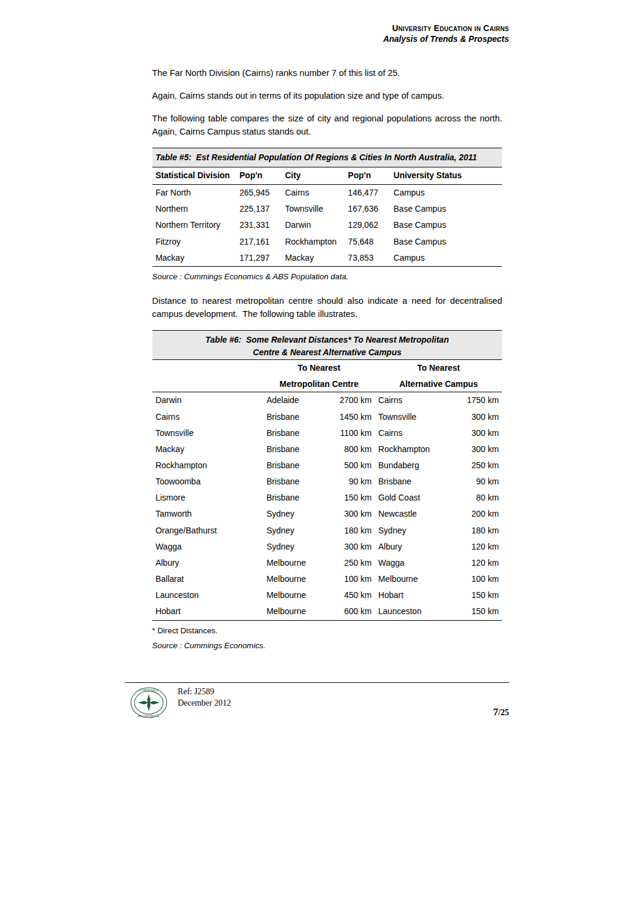University Education in Cairns
Analysis of Trends & Prospects
The Far North Division (Cairns) ranks number 7 of this list of 25.
Again, Cairns stands out in terms of its population size and type of campus.
The following table compares the size of city and regional populations across the north. Again, Cairns Campus status stands out.
Table #5: Est Residential Population Of Regions & Cities In North Australia, 2011
| Statistical Division | Pop'n | City | Pop'n | University Status |
| --- | --- | --- | --- | --- |
| Far North | 265,945 | Cairns | 146,477 | Campus |
| Northern | 225,137 | Townsville | 167,636 | Base Campus |
| Northern Territory | 231,331 | Darwin | 129,062 | Base Campus |
| Fitzroy | 217,161 | Rockhampton | 75,648 | Base Campus |
| Mackay | 171,297 | Mackay | 73,853 | Campus |
Source : Cummings Economics & ABS Population data.
Distance to nearest metropolitan centre should also indicate a need for decentralised campus development. The following table illustrates.
Table #6: Some Relevant Distances* To Nearest Metropolitan Centre & Nearest Alternative Campus
| | To Nearest | To Nearest |
| --- | --- | --- |
| | Metropolitan Centre | Alternative Campus |
| Darwin | Adelaide | 2700 km | Cairns | 1750 km |
| Cairns | Brisbane | 1450 km | Townsville | 300 km |
| Townsville | Brisbane | 1100 km | Cairns | 300 km |
| Mackay | Brisbane | 800 km | Rockhampton | 300 km |
| Rockhampton | Brisbane | 500 km | Bundaberg | 250 km |
| Toowoomba | Brisbane | 90 km | Brisbane | 90 km |
| Lismore | Brisbane | 150 km | Gold Coast | 80 km |
| Tamworth | Sydney | 300 km | Newcastle | 200 km |
| Orange/Bathurst | Sydney | 180 km | Sydney | 180 km |
| Wagga | Sydney | 300 km | Albury | 120 km |
| Albury | Melbourne | 250 km | Wagga | 120 km |
| Ballarat | Melbourne | 100 km | Melbourne | 100 km |
| Launceston | Melbourne | 450 km | Hobart | 150 km |
| Hobart | Melbourne | 600 km | Launceston | 150 km |
* Direct Distances.
Source : Cummings Economics.
CUMMINGS ECONOMICS
Ref: J2589
December 2012
7/25